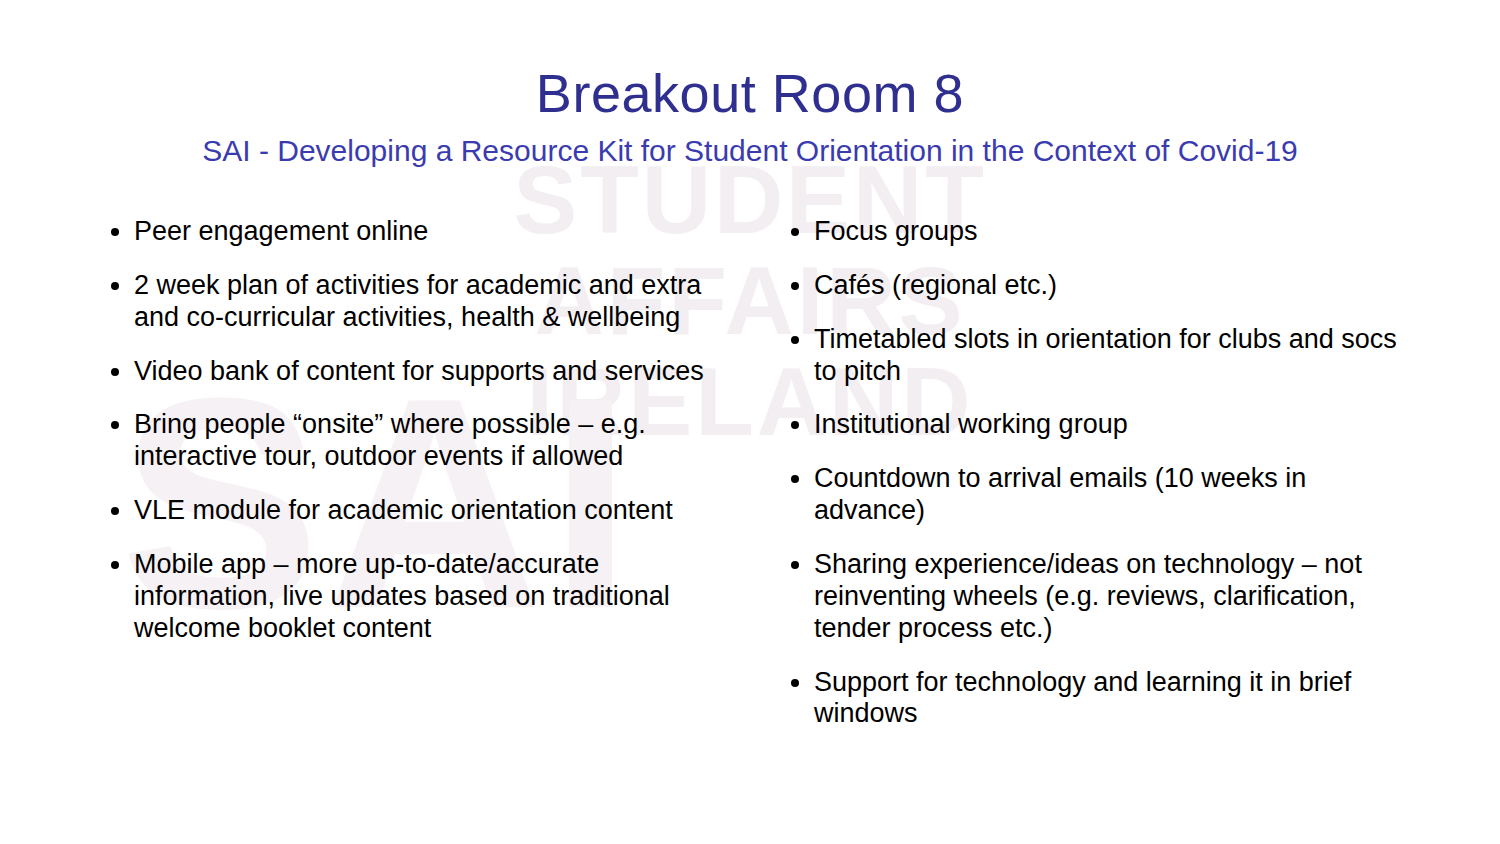STUDENT AFFAIRS IRELAND
SAI
Breakout Room 8
SAI - Developing a Resource Kit for Student Orientation in the Context of Covid-19
Peer engagement online
2 week plan of activities for academic and extra and co-curricular activities, health & wellbeing
Video bank of content for supports and services
Bring people “onsite” where possible – e.g. interactive tour, outdoor events if allowed
VLE module for academic orientation content
Mobile app – more up-to-date/accurate information, live updates based on traditional welcome booklet content
Focus groups
Cafés (regional etc.)
Timetabled slots in orientation for clubs and socs to pitch
Institutional working group
Countdown to arrival emails (10 weeks in advance)
Sharing experience/ideas on technology – not reinventing wheels (e.g. reviews, clarification, tender process etc.)
Support for technology and learning it in brief windows